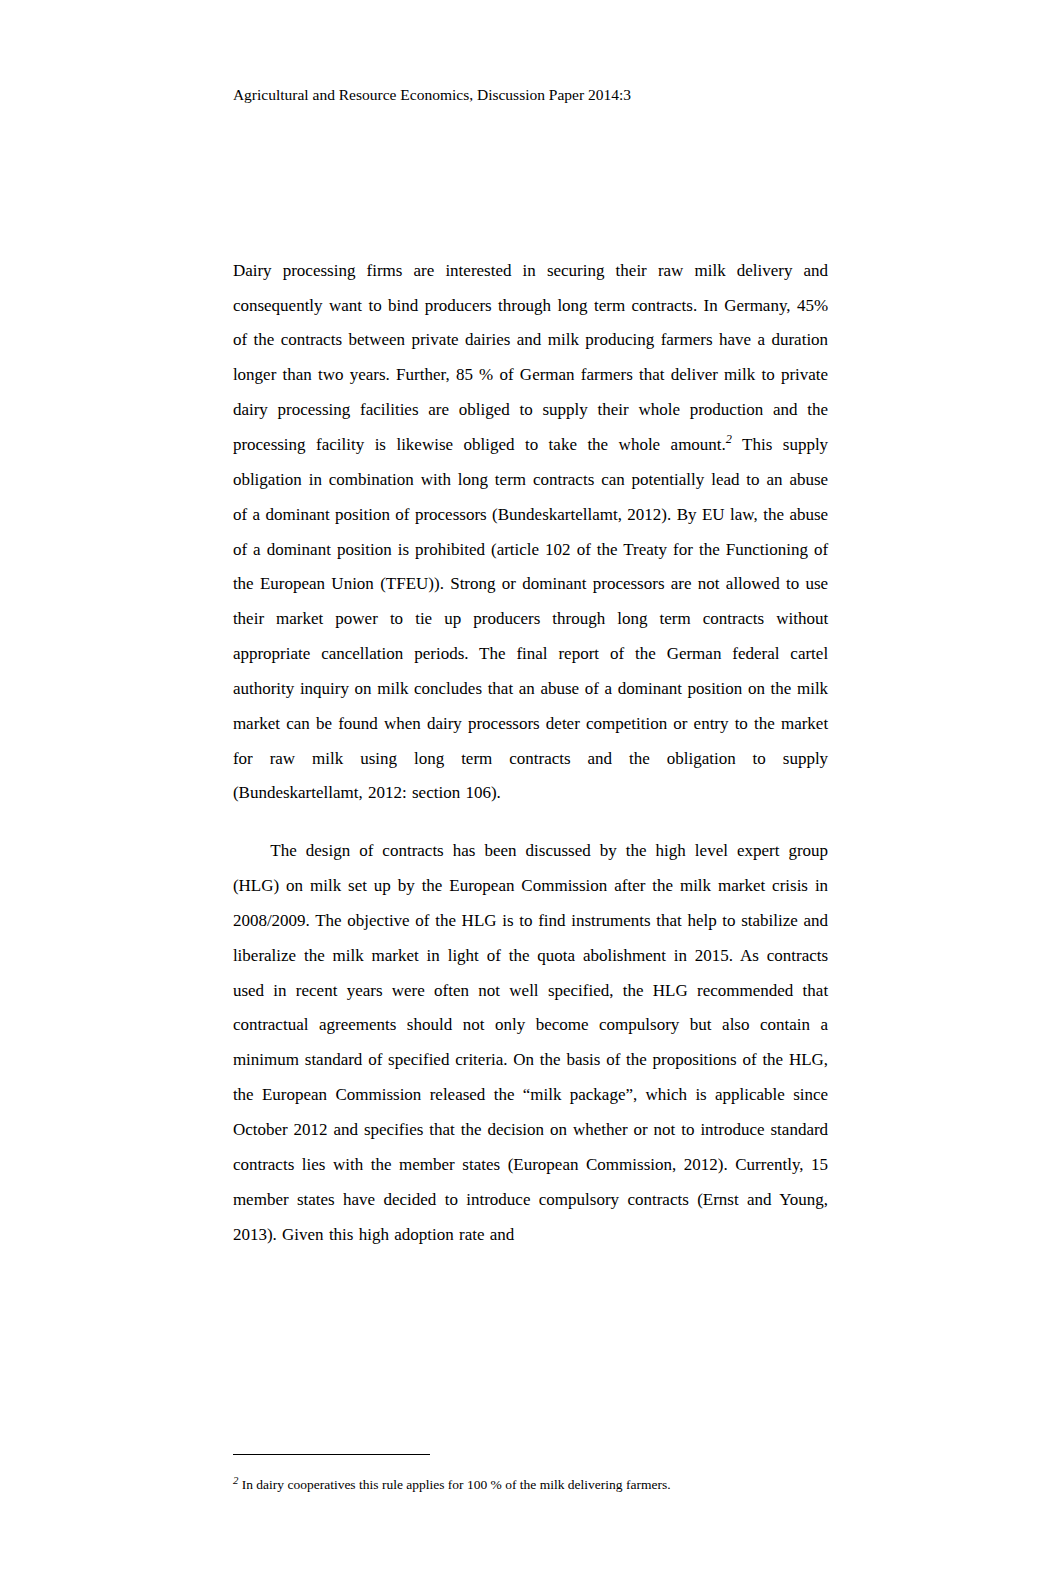Agricultural and Resource Economics, Discussion Paper 2014:3
Dairy processing firms are interested in securing their raw milk delivery and consequently want to bind producers through long term contracts. In Germany, 45% of the contracts between private dairies and milk producing farmers have a duration longer than two years. Further, 85 % of German farmers that deliver milk to private dairy processing facilities are obliged to supply their whole production and the processing facility is likewise obliged to take the whole amount.2 This supply obligation in combination with long term contracts can potentially lead to an abuse of a dominant position of processors (Bundeskartellamt, 2012). By EU law, the abuse of a dominant position is prohibited (article 102 of the Treaty for the Functioning of the European Union (TFEU)). Strong or dominant processors are not allowed to use their market power to tie up producers through long term contracts without appropriate cancellation periods. The final report of the German federal cartel authority inquiry on milk concludes that an abuse of a dominant position on the milk market can be found when dairy processors deter competition or entry to the market for raw milk using long term contracts and the obligation to supply (Bundeskartellamt, 2012: section 106).
The design of contracts has been discussed by the high level expert group (HLG) on milk set up by the European Commission after the milk market crisis in 2008/2009. The objective of the HLG is to find instruments that help to stabilize and liberalize the milk market in light of the quota abolishment in 2015. As contracts used in recent years were often not well specified, the HLG recommended that contractual agreements should not only become compulsory but also contain a minimum standard of specified criteria. On the basis of the propositions of the HLG, the European Commission released the “milk package”, which is applicable since October 2012 and specifies that the decision on whether or not to introduce standard contracts lies with the member states (European Commission, 2012). Currently, 15 member states have decided to introduce compulsory contracts (Ernst and Young, 2013). Given this high adoption rate and
2 In dairy cooperatives this rule applies for 100 % of the milk delivering farmers.